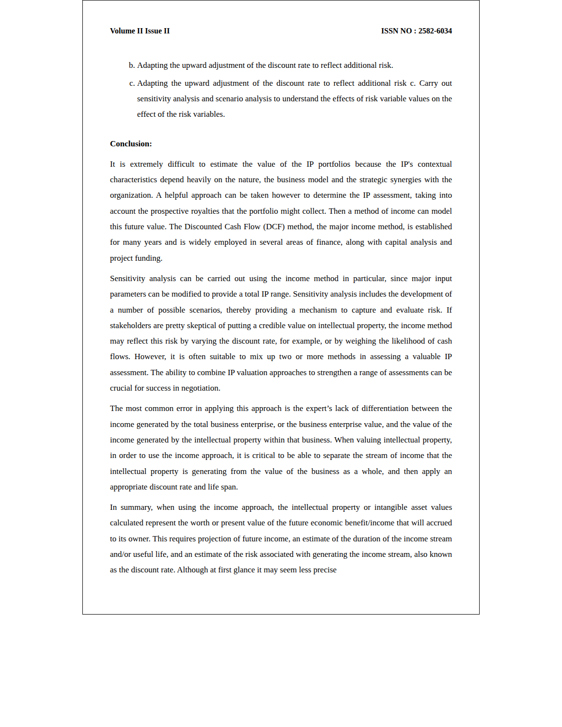Volume II Issue II ISSN NO : 2582-6034
Adapting the upward adjustment of the discount rate to reflect additional risk.
Adapting the upward adjustment of the discount rate to reflect additional risk c. Carry out sensitivity analysis and scenario analysis to understand the effects of risk variable values on the effect of the risk variables.
Conclusion:
It is extremely difficult to estimate the value of the IP portfolios because the IP's contextual characteristics depend heavily on the nature, the business model and the strategic synergies with the organization. A helpful approach can be taken however to determine the IP assessment, taking into account the prospective royalties that the portfolio might collect. Then a method of income can model this future value. The Discounted Cash Flow (DCF) method, the major income method, is established for many years and is widely employed in several areas of finance, along with capital analysis and project funding.
Sensitivity analysis can be carried out using the income method in particular, since major input parameters can be modified to provide a total IP range. Sensitivity analysis includes the development of a number of possible scenarios, thereby providing a mechanism to capture and evaluate risk. If stakeholders are pretty skeptical of putting a credible value on intellectual property, the income method may reflect this risk by varying the discount rate, for example, or by weighing the likelihood of cash flows. However, it is often suitable to mix up two or more methods in assessing a valuable IP assessment. The ability to combine IP valuation approaches to strengthen a range of assessments can be crucial for success in negotiation.
The most common error in applying this approach is the expert’s lack of differentiation between the income generated by the total business enterprise, or the business enterprise value, and the value of the income generated by the intellectual property within that business. When valuing intellectual property, in order to use the income approach, it is critical to be able to separate the stream of income that the intellectual property is generating from the value of the business as a whole, and then apply an appropriate discount rate and life span.
In summary, when using the income approach, the intellectual property or intangible asset values calculated represent the worth or present value of the future economic benefit/income that will accrued to its owner. This requires projection of future income, an estimate of the duration of the income stream and/or useful life, and an estimate of the risk associated with generating the income stream, also known as the discount rate. Although at first glance it may seem less precise